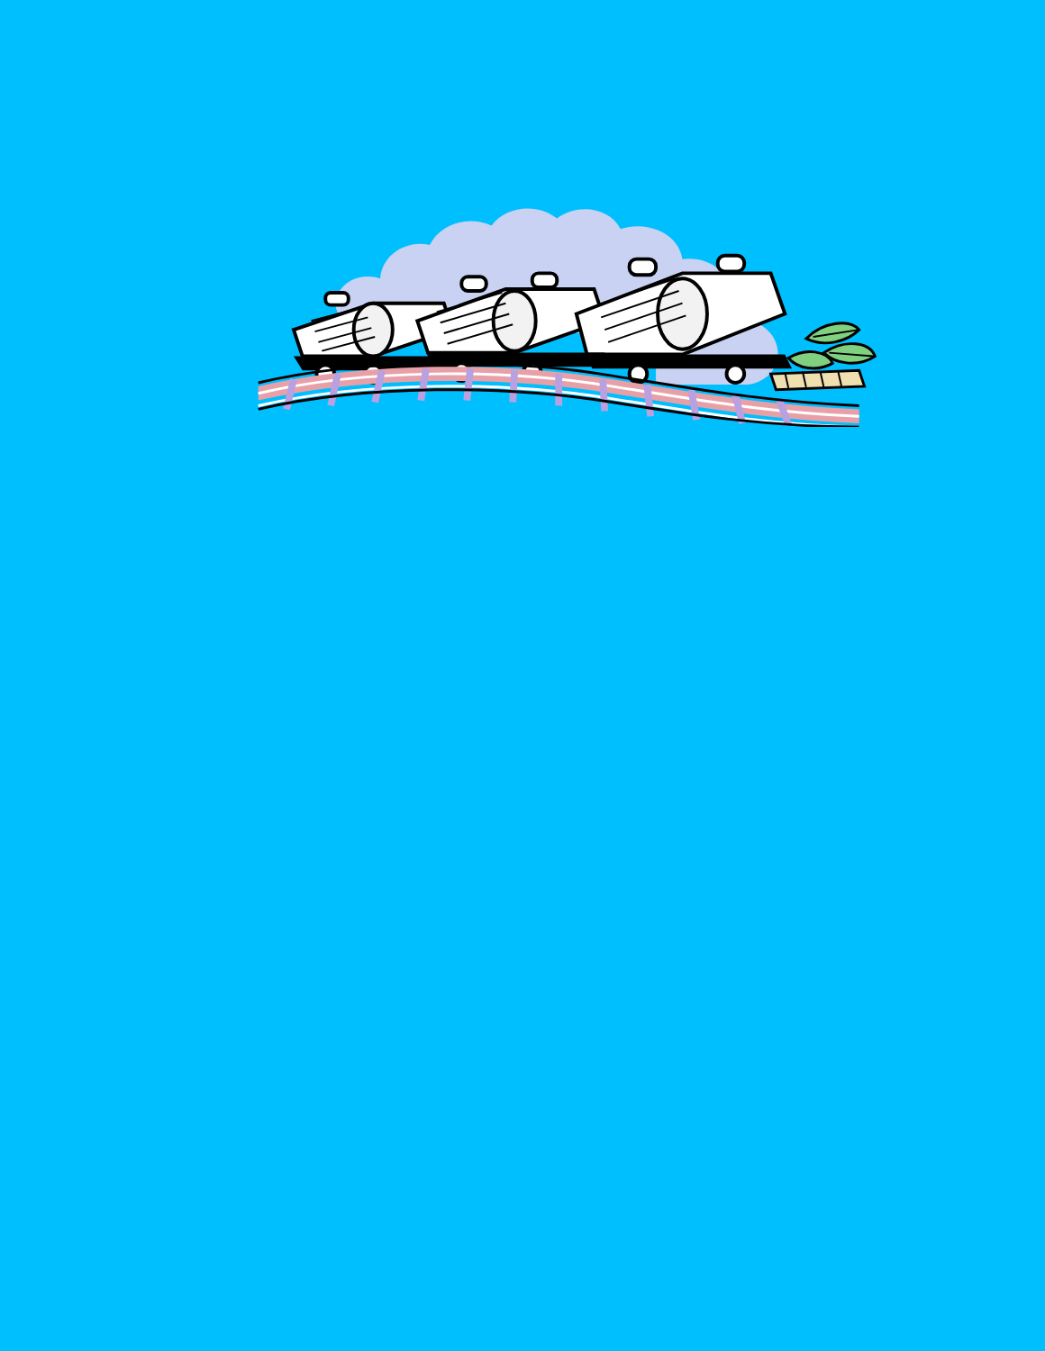Illustration of a tanker train on curved tracks.